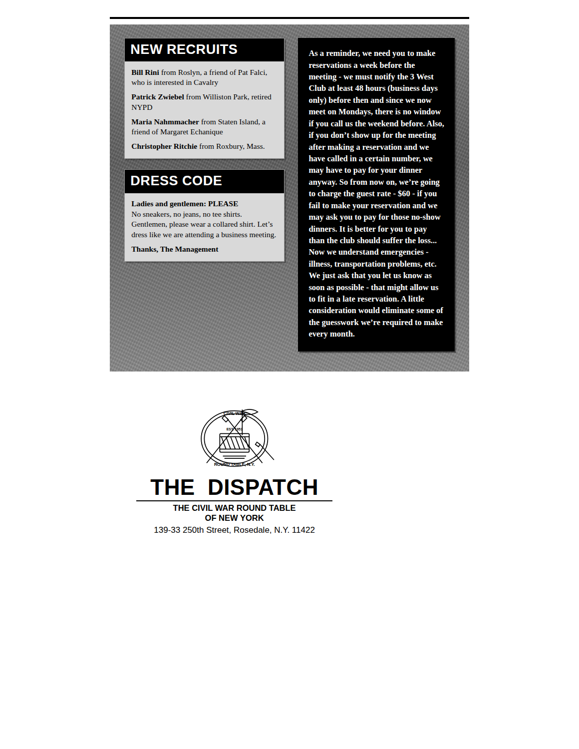NEW RECRUITS
Bill Rini from Roslyn, a friend of Pat Falci, who is interested in Cavalry
Patrick Zwiebel from Williston Park, retired NYPD
Maria Nahmmacher from Staten Island, a friend of Margaret Echanique
Christopher Ritchie from Roxbury, Mass.
DRESS CODE
Ladies and gentlemen: PLEASE
No sneakers, no jeans, no tee shirts. Gentlemen, please wear a collared shirt. Let’s dress like we are attending a business meeting.
Thanks, The Management
As a reminder, we need you to make reservations a week before the meeting - we must notify the 3 West Club at least 48 hours (business days only) before then and since we now meet on Mondays, there is no window if you call us the weekend before. Also, if you don’t show up for the meeting after making a reservation and we have called in a certain number, we may have to pay for your dinner anyway. So from now on, we’re going to charge the guest rate - $60 - if you fail to make your reservation and we may ask you to pay for those no-show dinners. It is better for you to pay than the club should suffer the loss... Now we understand emergencies - illness, transportation problems, etc. We just ask that you let us know as soon as possible - that might allow us to fit in a late reservation. A little consideration would eliminate some of the guesswork we’re required to make every month.
CIVIL WAR ROUND TABLE, N.Y. EST. 1951
THE DISPATCH
THE CIVIL WAR ROUND TABLE
OF NEW YORK
139-33 250th Street, Rosedale, N.Y. 11422